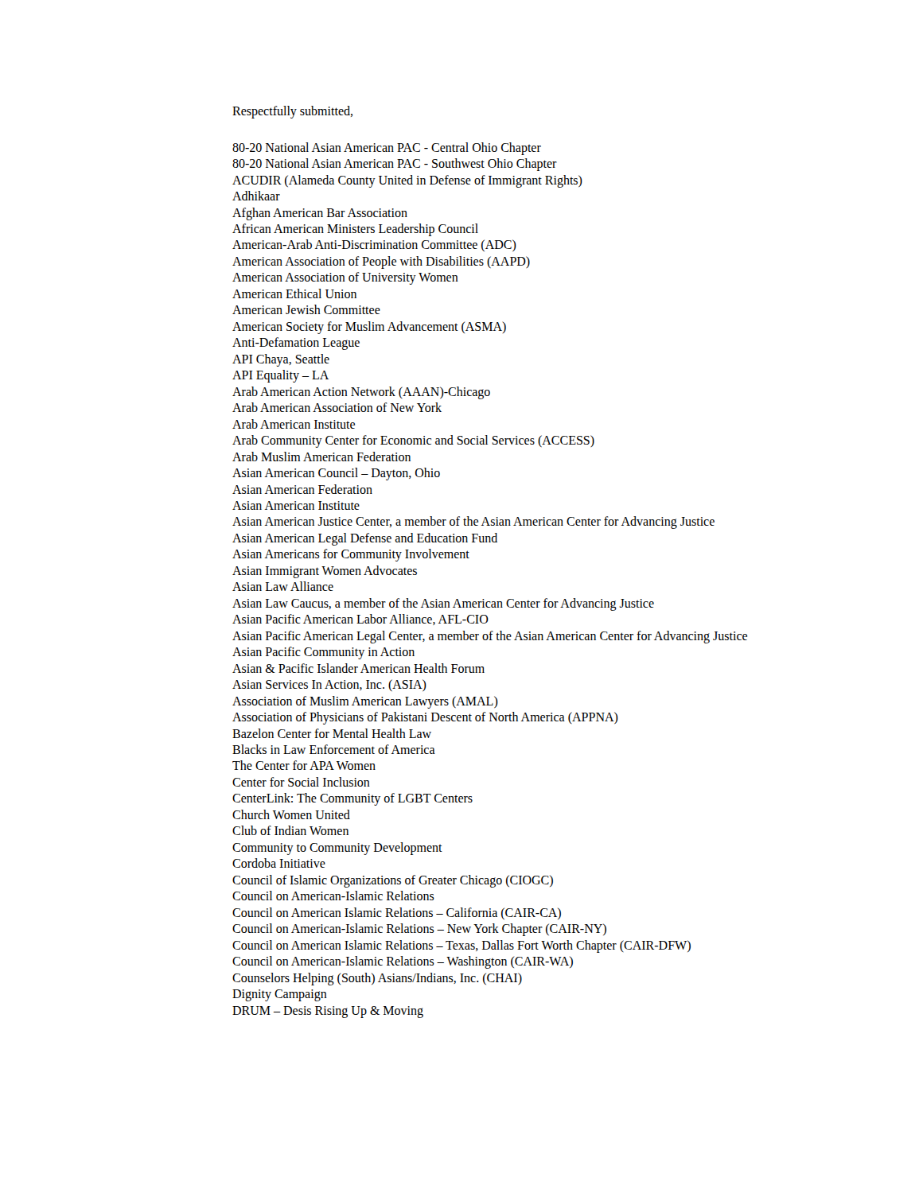Respectfully submitted,
80-20 National Asian American PAC - Central Ohio Chapter
80-20 National Asian American PAC - Southwest Ohio Chapter
ACUDIR (Alameda County United in Defense of Immigrant Rights)
Adhikaar
Afghan American Bar Association
African American Ministers Leadership Council
American-Arab Anti-Discrimination Committee (ADC)
American Association of People with Disabilities (AAPD)
American Association of University Women
American Ethical Union
American Jewish Committee
American Society for Muslim Advancement (ASMA)
Anti-Defamation League
API Chaya, Seattle
API Equality – LA
Arab American Action Network (AAAN)-Chicago
Arab American Association of New York
Arab American Institute
Arab Community Center for Economic and Social Services (ACCESS)
Arab Muslim American Federation
Asian American Council – Dayton, Ohio
Asian American Federation
Asian American Institute
Asian American Justice Center, a member of the Asian American Center for Advancing Justice
Asian American Legal Defense and Education Fund
Asian Americans for Community Involvement
Asian Immigrant Women Advocates
Asian Law Alliance
Asian Law Caucus, a member of the Asian American Center for Advancing Justice
Asian Pacific American Labor Alliance, AFL-CIO
Asian Pacific American Legal Center, a member of the Asian American Center for Advancing Justice
Asian Pacific Community in Action
Asian & Pacific Islander American Health Forum
Asian Services In Action, Inc. (ASIA)
Association of Muslim American Lawyers (AMAL)
Association of Physicians of Pakistani Descent of North America (APPNA)
Bazelon Center for Mental Health Law
Blacks in Law Enforcement of America
The Center for APA Women
Center for Social Inclusion
CenterLink: The Community of LGBT Centers
Church Women United
Club of Indian Women
Community to Community Development
Cordoba Initiative
Council of Islamic Organizations of Greater Chicago (CIOGC)
Council on American-Islamic Relations
Council on American Islamic Relations – California (CAIR-CA)
Council on American-Islamic Relations – New York Chapter (CAIR-NY)
Council on American Islamic Relations – Texas, Dallas Fort Worth Chapter (CAIR-DFW)
Council on American-Islamic Relations – Washington (CAIR-WA)
Counselors Helping (South) Asians/Indians, Inc. (CHAI)
Dignity Campaign
DRUM – Desis Rising Up & Moving